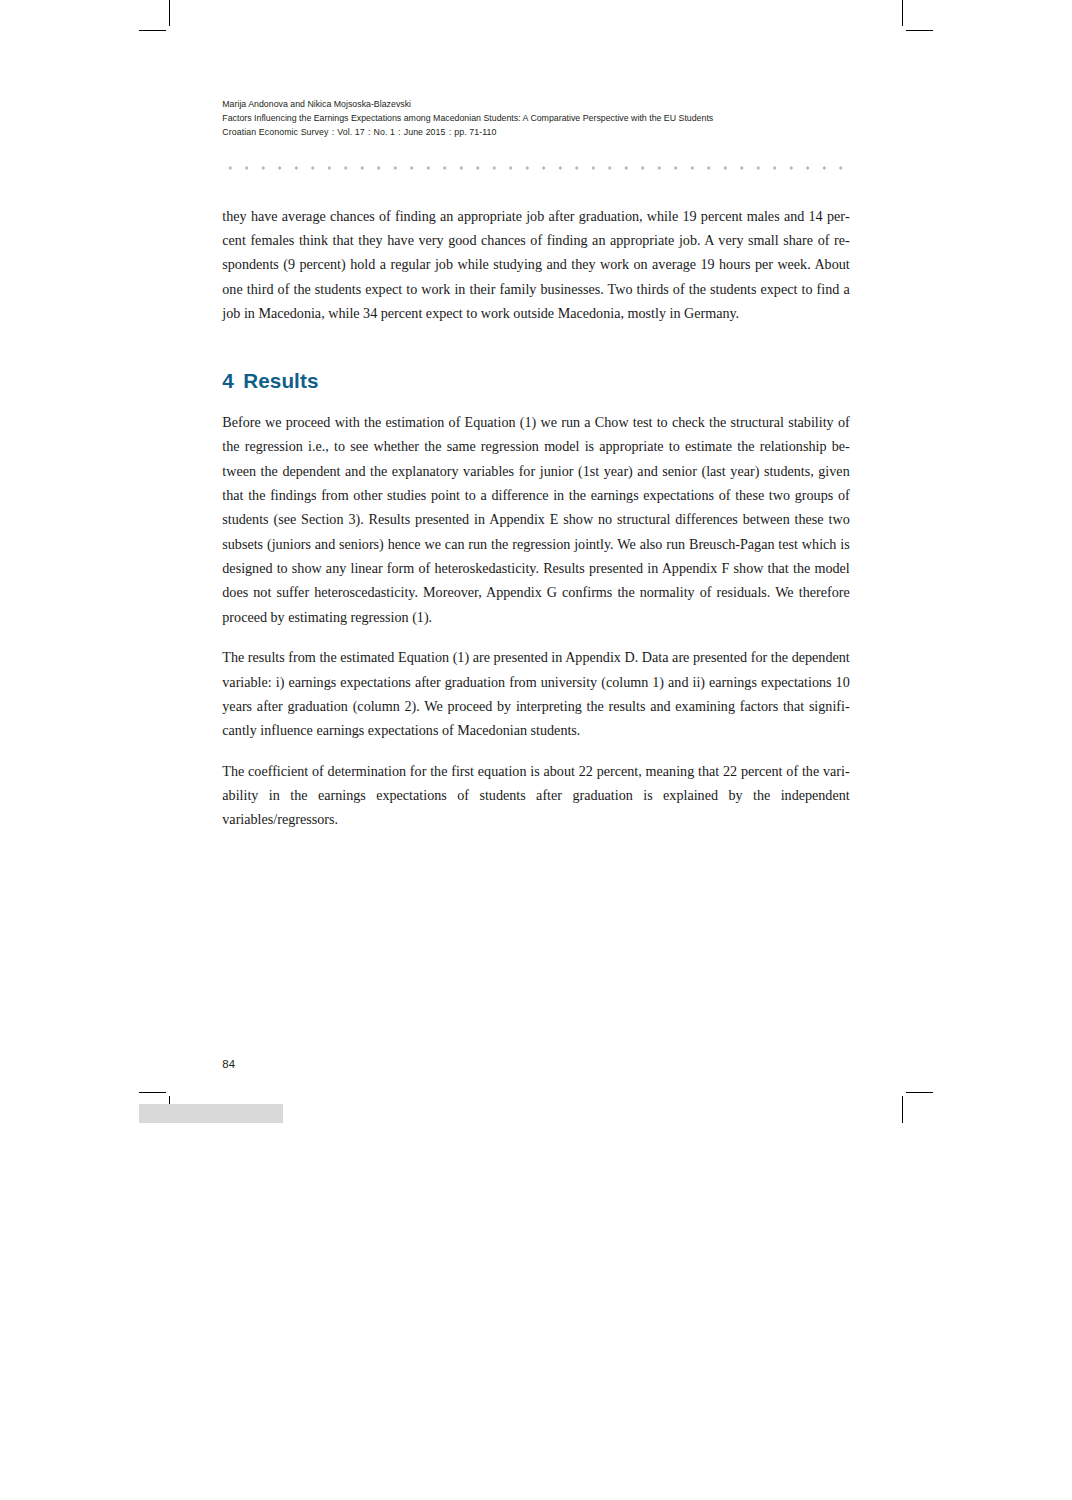Marija Andonova and Nikica Mojsoska-Blazevski
Factors Influencing the Earnings Expectations among Macedonian Students: A Comparative Perspective with the EU Students
Croatian Economic Survey: Vol. 17: No. 1: June 2015: pp. 71-110
they have average chances of finding an appropriate job after graduation, while 19 percent males and 14 percent females think that they have very good chances of finding an appropriate job. A very small share of respondents (9 percent) hold a regular job while studying and they work on average 19 hours per week. About one third of the students expect to work in their family businesses. Two thirds of the students expect to find a job in Macedonia, while 34 percent expect to work outside Macedonia, mostly in Germany.
4 Results
Before we proceed with the estimation of Equation (1) we run a Chow test to check the structural stability of the regression i.e., to see whether the same regression model is appropriate to estimate the relationship between the dependent and the explanatory variables for junior (1st year) and senior (last year) students, given that the findings from other studies point to a difference in the earnings expectations of these two groups of students (see Section 3). Results presented in Appendix E show no structural differences between these two subsets (juniors and seniors) hence we can run the regression jointly. We also run Breusch-Pagan test which is designed to show any linear form of heteroskedasticity. Results presented in Appendix F show that the model does not suffer heteroscedasticity. Moreover, Appendix G confirms the normality of residuals. We therefore proceed by estimating regression (1).
The results from the estimated Equation (1) are presented in Appendix D. Data are presented for the dependent variable: i) earnings expectations after graduation from university (column 1) and ii) earnings expectations 10 years after graduation (column 2). We proceed by interpreting the results and examining factors that significantly influence earnings expectations of Macedonian students.
The coefficient of determination for the first equation is about 22 percent, meaning that 22 percent of the variability in the earnings expectations of students after graduation is explained by the independent variables/regressors.
84